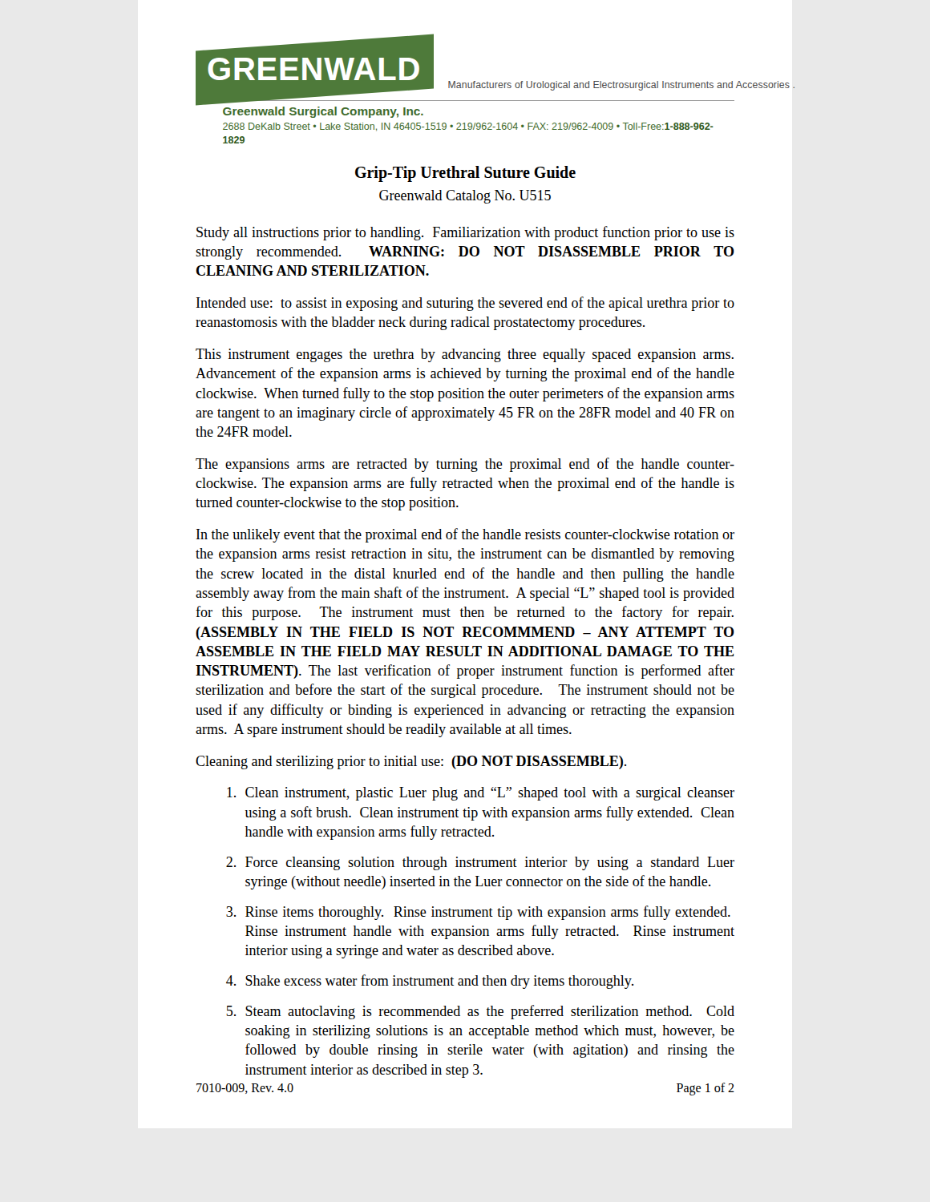GREENWALD
Manufacturers of Urological and Electrosurgical Instruments and Accessories .
Greenwald Surgical Company, Inc.
2688 DeKalb Street • Lake Station, IN 46405-1519 • 219/962-1604 • FAX: 219/962-4009 • Toll-Free:1-888-962-1829
Grip-Tip Urethral Suture Guide
Greenwald Catalog No. U515
Study all instructions prior to handling. Familiarization with product function prior to use is strongly recommended. WARNING: DO NOT DISASSEMBLE PRIOR TO CLEANING AND STERILIZATION.
Intended use: to assist in exposing and suturing the severed end of the apical urethra prior to reanastomosis with the bladder neck during radical prostatectomy procedures.
This instrument engages the urethra by advancing three equally spaced expansion arms. Advancement of the expansion arms is achieved by turning the proximal end of the handle clockwise. When turned fully to the stop position the outer perimeters of the expansion arms are tangent to an imaginary circle of approximately 45 FR on the 28FR model and 40 FR on the 24FR model.
The expansions arms are retracted by turning the proximal end of the handle counter-clockwise. The expansion arms are fully retracted when the proximal end of the handle is turned counter-clockwise to the stop position.
In the unlikely event that the proximal end of the handle resists counter-clockwise rotation or the expansion arms resist retraction in situ, the instrument can be dismantled by removing the screw located in the distal knurled end of the handle and then pulling the handle assembly away from the main shaft of the instrument. A special “L” shaped tool is provided for this purpose. The instrument must then be returned to the factory for repair. (ASSEMBLY IN THE FIELD IS NOT RECOMMMEND – ANY ATTEMPT TO ASSEMBLE IN THE FIELD MAY RESULT IN ADDITIONAL DAMAGE TO THE INSTRUMENT). The last verification of proper instrument function is performed after sterilization and before the start of the surgical procedure. The instrument should not be used if any difficulty or binding is experienced in advancing or retracting the expansion arms. A spare instrument should be readily available at all times.
Cleaning and sterilizing prior to initial use: (DO NOT DISASSEMBLE).
Clean instrument, plastic Luer plug and “L” shaped tool with a surgical cleanser using a soft brush. Clean instrument tip with expansion arms fully extended. Clean handle with expansion arms fully retracted.
Force cleansing solution through instrument interior by using a standard Luer syringe (without needle) inserted in the Luer connector on the side of the handle.
Rinse items thoroughly. Rinse instrument tip with expansion arms fully extended. Rinse instrument handle with expansion arms fully retracted. Rinse instrument interior using a syringe and water as described above.
Shake excess water from instrument and then dry items thoroughly.
Steam autoclaving is recommended as the preferred sterilization method. Cold soaking in sterilizing solutions is an acceptable method which must, however, be followed by double rinsing in sterile water (with agitation) and rinsing the instrument interior as described in step 3.
7010-009, Rev. 4.0 Page 1 of 2